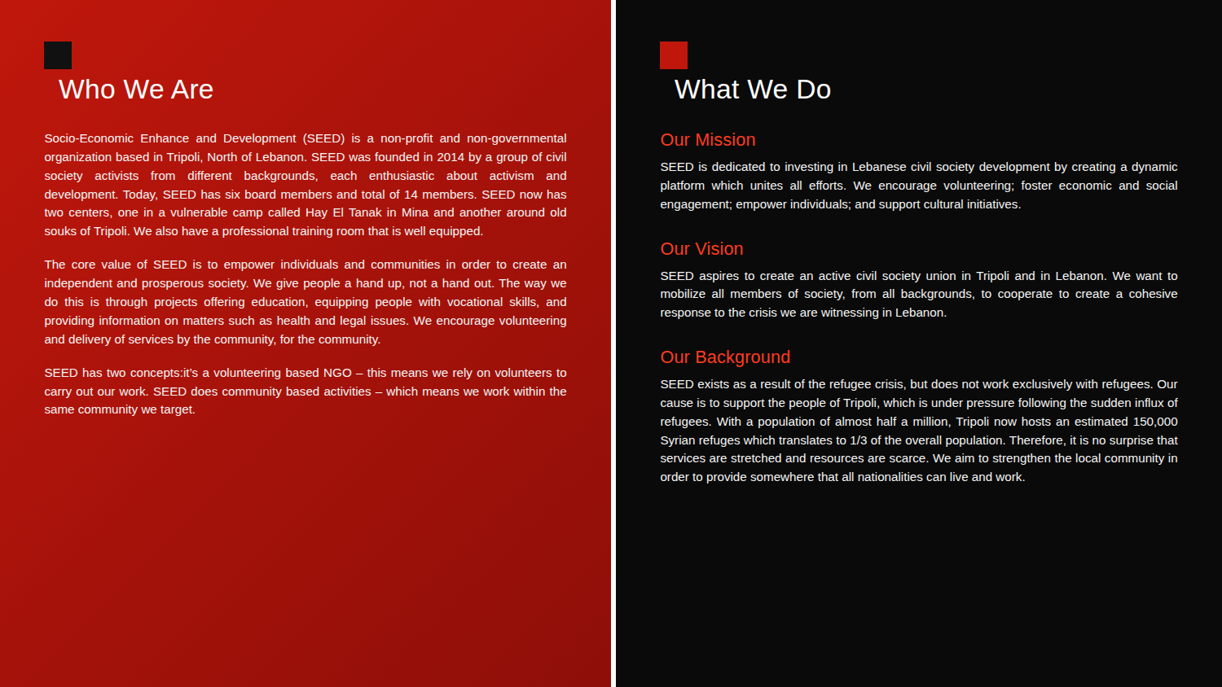Who We Are
Socio-Economic Enhance and Development (SEED) is a non-profit and non-governmental organization based in Tripoli, North of Lebanon. SEED was founded in 2014 by a group of civil society activists from different backgrounds, each enthusiastic about activism and development. Today, SEED has six board members and total of 14 members. SEED now has two centers, one in a vulnerable camp called Hay El Tanak in Mina and another around old souks of Tripoli. We also have a professional training room that is well equipped.
The core value of SEED is to empower individuals and communities in order to create an independent and prosperous society. We give people a hand up, not a hand out. The way we do this is through projects offering education, equipping people with vocational skills, and providing information on matters such as health and legal issues. We encourage volunteering and delivery of services by the community, for the community.
SEED has two concepts:it’s a volunteering based NGO – this means we rely on volunteers to carry out our work. SEED does community based activities – which means we work within the same community we target.
What We Do
Our Mission
SEED is dedicated to investing in Lebanese civil society development by creating a dynamic platform which unites all efforts. We encourage volunteering; foster economic and social engagement; empower individuals; and support cultural initiatives.
Our Vision
SEED aspires to create an active civil society union in Tripoli and in Lebanon. We want to mobilize all members of society, from all backgrounds, to cooperate to create a cohesive response to the crisis we are witnessing in Lebanon.
Our Background
SEED exists as a result of the refugee crisis, but does not work exclusively with refugees. Our cause is to support the people of Tripoli, which is under pressure following the sudden influx of refugees. With a population of almost half a million, Tripoli now hosts an estimated 150,000 Syrian refuges which translates to 1/3 of the overall population. Therefore, it is no surprise that services are stretched and resources are scarce. We aim to strengthen the local community in order to provide somewhere that all nationalities can live and work.